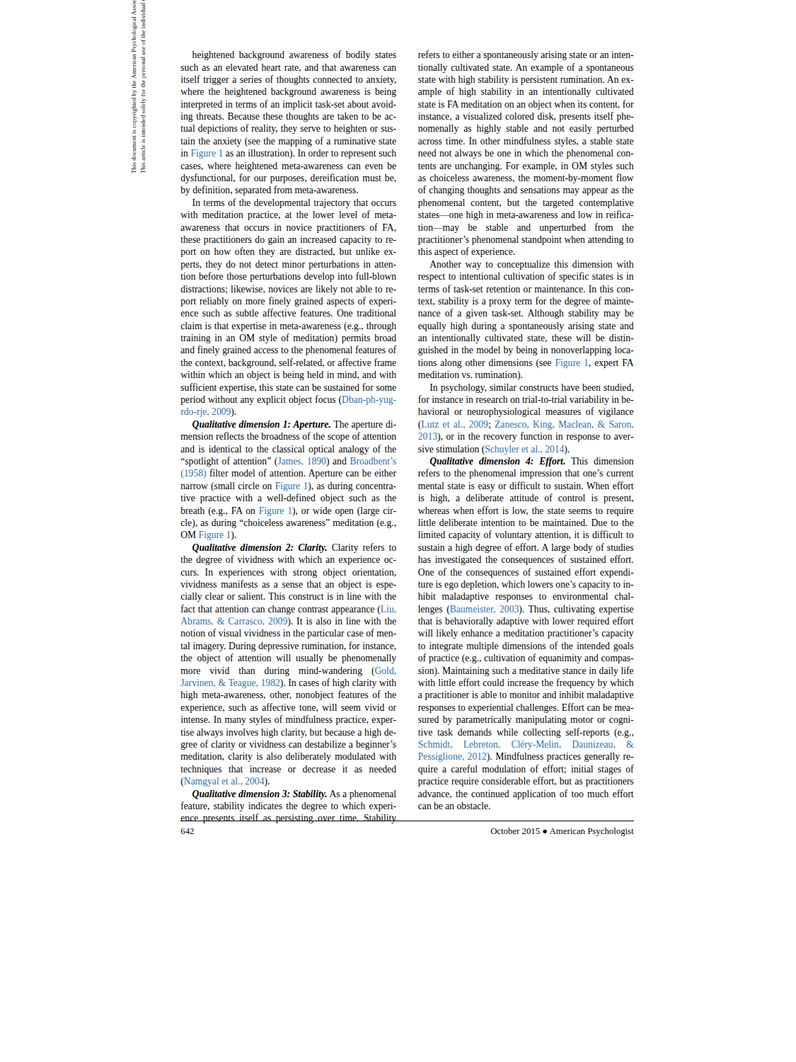This document is copyrighted by the American Psychological Association or one of its allied publishers.
This article is intended solely for the personal use of the individual user and is not to be disseminated broadly.
heightened background awareness of bodily states such as an elevated heart rate, and that awareness can itself trigger a series of thoughts connected to anxiety, where the heightened background awareness is being interpreted in terms of an implicit task-set about avoiding threats. Because these thoughts are taken to be actual depictions of reality, they serve to heighten or sustain the anxiety (see the mapping of a ruminative state in Figure 1 as an illustration). In order to represent such cases, where heightened meta-awareness can even be dysfunctional, for our purposes, dereification must be, by definition, separated from meta-awareness.
In terms of the developmental trajectory that occurs with meditation practice, at the lower level of meta-awareness that occurs in novice practitioners of FA, these practitioners do gain an increased capacity to report on how often they are distracted, but unlike experts, they do not detect minor perturbations in attention before those perturbations develop into full-blown distractions; likewise, novices are likely not able to report reliably on more finely grained aspects of experience such as subtle affective features. One traditional claim is that expertise in meta-awareness (e.g., through training in an OM style of meditation) permits broad and finely grained access to the phenomenal features of the context, background, self-related, or affective frame within which an object is being held in mind, and with sufficient expertise, this state can be sustained for some period without any explicit object focus (Dban-ph-yug-rdo-rje, 2009).
Qualitative dimension 1: Aperture. The aperture dimension reflects the broadness of the scope of attention and is identical to the classical optical analogy of the “spotlight of attention” (James, 1890) and Broadbent’s (1958) filter model of attention. Aperture can be either narrow (small circle on Figure 1), as during concentrative practice with a well-defined object such as the breath (e.g., FA on Figure 1), or wide open (large circle), as during “choiceless awareness” meditation (e.g., OM Figure 1).
Qualitative dimension 2: Clarity. Clarity refers to the degree of vividness with which an experience occurs. In experiences with strong object orientation, vividness manifests as a sense that an object is especially clear or salient. This construct is in line with the fact that attention can change contrast appearance (Liu, Abrams, & Carrasco, 2009). It is also in line with the notion of visual vividness in the particular case of mental imagery. During depressive rumination, for instance, the object of attention will usually be phenomenally more vivid than during mind-wandering (Gold, Jarvinen, & Teague, 1982). In cases of high clarity with high meta-awareness, other, nonobject features of the experience, such as affective tone, will seem vivid or intense. In many styles of mindfulness practice, expertise always involves high clarity, but because a high degree of clarity or vividness can destabilize a beginner’s meditation, clarity is also deliberately modulated with techniques that increase or decrease it as needed (Namgyal et al., 2004).
Qualitative dimension 3: Stability. As a phenomenal feature, stability indicates the degree to which experience presents itself as persisting over time. Stability refers to either a spontaneously arising state or an intentionally cultivated state. An example of a spontaneous state with high stability is persistent rumination. An example of high stability in an intentionally cultivated state is FA meditation on an object when its content, for instance, a visualized colored disk, presents itself phenomenally as highly stable and not easily perturbed across time. In other mindfulness styles, a stable state need not always be one in which the phenomenal contents are unchanging. For example, in OM styles such as choiceless awareness, the moment-by-moment flow of changing thoughts and sensations may appear as the phenomenal content, but the targeted contemplative states—one high in meta-awareness and low in reification—may be stable and unperturbed from the practitioner’s phenomenal standpoint when attending to this aspect of experience.
Another way to conceptualize this dimension with respect to intentional cultivation of specific states is in terms of task-set retention or maintenance. In this context, stability is a proxy term for the degree of maintenance of a given task-set. Although stability may be equally high during a spontaneously arising state and an intentionally cultivated state, these will be distinguished in the model by being in nonoverlapping locations along other dimensions (see Figure 1, expert FA meditation vs. rumination).
In psychology, similar constructs have been studied, for instance in research on trial-to-trial variability in behavioral or neurophysiological measures of vigilance (Lutz et al., 2009; Zanesco, King, Maclean, & Saron, 2013), or in the recovery function in response to aversive stimulation (Schuyler et al., 2014).
Qualitative dimension 4: Effort. This dimension refers to the phenomenal impression that one’s current mental state is easy or difficult to sustain. When effort is high, a deliberate attitude of control is present, whereas when effort is low, the state seems to require little deliberate intention to be maintained. Due to the limited capacity of voluntary attention, it is difficult to sustain a high degree of effort. A large body of studies has investigated the consequences of sustained effort. One of the consequences of sustained effort expenditure is ego depletion, which lowers one’s capacity to inhibit maladaptive responses to environmental challenges (Baumeister, 2003). Thus, cultivating expertise that is behaviorally adaptive with lower required effort will likely enhance a meditation practitioner’s capacity to integrate multiple dimensions of the intended goals of practice (e.g., cultivation of equanimity and compassion). Maintaining such a meditative stance in daily life with little effort could increase the frequency by which a practitioner is able to monitor and inhibit maladaptive responses to experiential challenges. Effort can be measured by parametrically manipulating motor or cognitive task demands while collecting self-reports (e.g., Schmidt, Lebreton, Cléry-Melin, Daunizeau, & Pessiglione, 2012). Mindfulness practices generally require a careful modulation of effort; initial stages of practice require considerable effort, but as practitioners advance, the continued application of too much effort can be an obstacle.
642 October 2015 ● American Psychologist